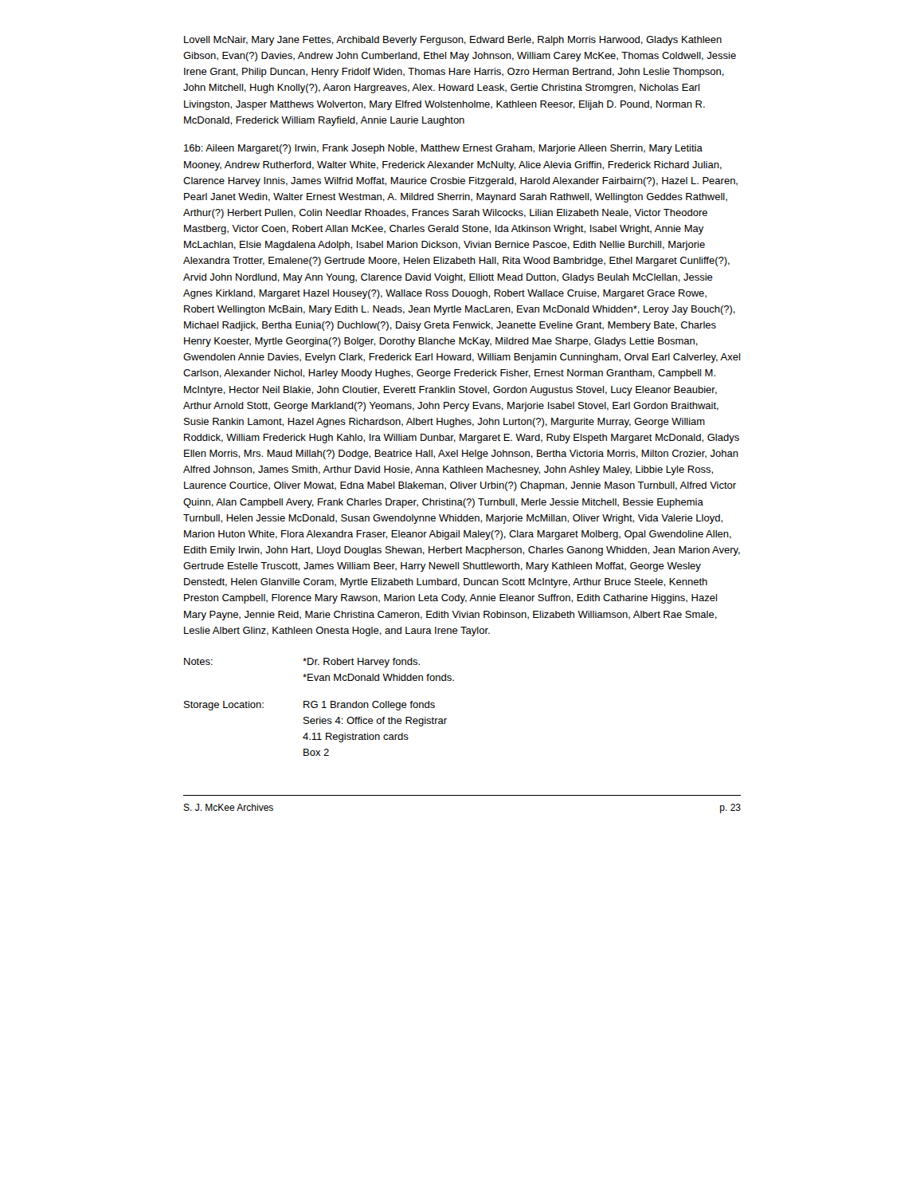Lovell McNair, Mary Jane Fettes, Archibald Beverly Ferguson, Edward Berle, Ralph Morris Harwood, Gladys Kathleen Gibson, Evan(?) Davies, Andrew John Cumberland, Ethel May Johnson, William Carey McKee, Thomas Coldwell, Jessie Irene Grant, Philip Duncan, Henry Fridolf Widen, Thomas Hare Harris, Ozro Herman Bertrand, John Leslie Thompson, John Mitchell, Hugh Knolly(?), Aaron Hargreaves, Alex. Howard Leask, Gertie Christina Stromgren, Nicholas Earl Livingston, Jasper Matthews Wolverton, Mary Elfred Wolstenholme, Kathleen Reesor, Elijah D. Pound, Norman R. McDonald, Frederick William Rayfield, Annie Laurie Laughton
16b: Aileen Margaret(?) Irwin, Frank Joseph Noble, Matthew Ernest Graham, Marjorie Alleen Sherrin, Mary Letitia Mooney, Andrew Rutherford, Walter White, Frederick Alexander McNulty, Alice Alevia Griffin, Frederick Richard Julian, Clarence Harvey Innis, James Wilfrid Moffat, Maurice Crosbie Fitzgerald, Harold Alexander Fairbairn(?), Hazel L. Pearen, Pearl Janet Wedin, Walter Ernest Westman, A. Mildred Sherrin, Maynard Sarah Rathwell, Wellington Geddes Rathwell, Arthur(?) Herbert Pullen, Colin Needlar Rhoades, Frances Sarah Wilcocks, Lilian Elizabeth Neale, Victor Theodore Mastberg, Victor Coen, Robert Allan McKee, Charles Gerald Stone, Ida Atkinson Wright, Isabel Wright, Annie May McLachlan, Elsie Magdalena Adolph, Isabel Marion Dickson, Vivian Bernice Pascoe, Edith Nellie Burchill, Marjorie Alexandra Trotter, Emalene(?) Gertrude Moore, Helen Elizabeth Hall, Rita Wood Bambridge, Ethel Margaret Cunliffe(?), Arvid John Nordlund, May Ann Young, Clarence David Voight, Elliott Mead Dutton, Gladys Beulah McClellan, Jessie Agnes Kirkland, Margaret Hazel Housey(?), Wallace Ross Douogh, Robert Wallace Cruise, Margaret Grace Rowe, Robert Wellington McBain, Mary Edith L. Neads, Jean Myrtle MacLaren, Evan McDonald Whidden*, Leroy Jay Bouch(?), Michael Radjick, Bertha Eunia(?) Duchlow(?), Daisy Greta Fenwick, Jeanette Eveline Grant, Membery Bate, Charles Henry Koester, Myrtle Georgina(?) Bolger, Dorothy Blanche McKay, Mildred Mae Sharpe, Gladys Lettie Bosman, Gwendolen Annie Davies, Evelyn Clark, Frederick Earl Howard, William Benjamin Cunningham, Orval Earl Calverley, Axel Carlson, Alexander Nichol, Harley Moody Hughes, George Frederick Fisher, Ernest Norman Grantham, Campbell M. McIntyre, Hector Neil Blakie, John Cloutier, Everett Franklin Stovel, Gordon Augustus Stovel, Lucy Eleanor Beaubier, Arthur Arnold Stott, George Markland(?) Yeomans, John Percy Evans, Marjorie Isabel Stovel, Earl Gordon Braithwait, Susie Rankin Lamont, Hazel Agnes Richardson, Albert Hughes, John Lurton(?), Margurite Murray, George William Roddick, William Frederick Hugh Kahlo, Ira William Dunbar, Margaret E. Ward, Ruby Elspeth Margaret McDonald, Gladys Ellen Morris, Mrs. Maud Millah(?) Dodge, Beatrice Hall, Axel Helge Johnson, Bertha Victoria Morris, Milton Crozier, Johan Alfred Johnson, James Smith, Arthur David Hosie, Anna Kathleen Machesney, John Ashley Maley, Libbie Lyle Ross, Laurence Courtice, Oliver Mowat, Edna Mabel Blakeman, Oliver Urbin(?) Chapman, Jennie Mason Turnbull, Alfred Victor Quinn, Alan Campbell Avery, Frank Charles Draper, Christina(?) Turnbull, Merle Jessie Mitchell, Bessie Euphemia Turnbull, Helen Jessie McDonald, Susan Gwendolynne Whidden, Marjorie McMillan, Oliver Wright, Vida Valerie Lloyd, Marion Huton White, Flora Alexandra Fraser, Eleanor Abigail Maley(?), Clara Margaret Molberg, Opal Gwendoline Allen, Edith Emily Irwin, John Hart, Lloyd Douglas Shewan, Herbert Macpherson, Charles Ganong Whidden, Jean Marion Avery, Gertrude Estelle Truscott, James William Beer, Harry Newell Shuttleworth, Mary Kathleen Moffat, George Wesley Denstedt, Helen Glanville Coram, Myrtle Elizabeth Lumbard, Duncan Scott McIntyre, Arthur Bruce Steele, Kenneth Preston Campbell, Florence Mary Rawson, Marion Leta Cody, Annie Eleanor Suffron, Edith Catharine Higgins, Hazel Mary Payne, Jennie Reid, Marie Christina Cameron, Edith Vivian Robinson, Elizabeth Williamson, Albert Rae Smale, Leslie Albert Glinz, Kathleen Onesta Hogle, and Laura Irene Taylor.
Notes:
*Dr. Robert Harvey fonds.
*Evan McDonald Whidden fonds.
Storage Location:
RG 1 Brandon College fonds
Series 4: Office of the Registrar
4.11 Registration cards
Box 2
S. J. McKee Archives p. 23